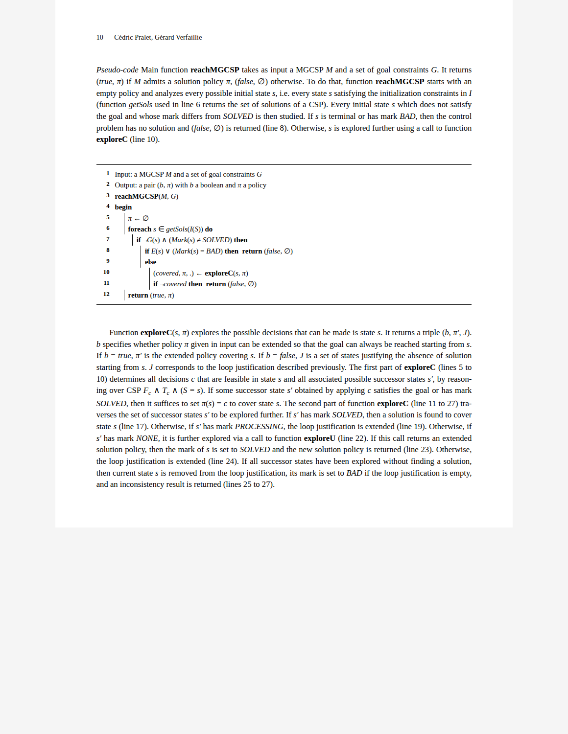10 Cédric Pralet, Gérard Verfaillie
Pseudo-code Main function reachMGCSP takes as input a MGCSP M and a set of goal constraints G. It returns (true, π) if M admits a solution policy π, (false, ∅) otherwise. To do that, function reachMGCSP starts with an empty policy and analyzes every possible initial state s, i.e. every state s satisfying the initialization constraints in I (function getSols used in line 6 returns the set of solutions of a CSP). Every initial state s which does not satisfy the goal and whose mark differs from SOLVED is then studied. If s is terminal or has mark BAD, then the control problem has no solution and (false, ∅) is returned (line 8). Otherwise, s is explored further using a call to function exploreC (line 10).
| 1 | Input: a MGCSP M and a set of goal constraints G |
| 2 | Output: a pair ( b , π ) with b a boolean and π a policy |
| 3 | reachMGCSP ( M , G ) |
| 4 | begin |
| 5 | π ← ∅ |
| 6 | foreach s ∈ getSols ( I ( S )) do |
| 7 | if ¬ G ( s ) ∧ ( Mark ( s ) ≠ SOLVED ) then |
| 8 | if E ( s ) ∨ ( Mark ( s ) = BAD ) then return ( false , ∅) |
| 9 | else |
| 10 | ( covered , π , .) ← exploreC ( s , π ) |
| 11 | if ¬ covered then return ( false , ∅) |
| 12 | return ( true , π ) |
Function exploreC(s, π) explores the possible decisions that can be made is state s. It returns a triple (b, π′, J). b specifies whether policy π given in input can be extended so that the goal can always be reached starting from s. If b = true, π′ is the extended policy covering s. If b = false, J is a set of states justifying the absence of solution starting from s. J corresponds to the loop justification described previously. The first part of exploreC (lines 5 to 10) determines all decisions c that are feasible in state s and all associated possible successor states s′, by reasoning over CSP Fc ∧ Tc ∧ (S = s). If some successor state s′ obtained by applying c satisfies the goal or has mark SOLVED, then it suffices to set π(s) = c to cover state s. The second part of function exploreC (line 11 to 27) traverses the set of successor states s′ to be explored further. If s′ has mark SOLVED, then a solution is found to cover state s (line 17). Otherwise, if s′ has mark PROCESSING, the loop justification is extended (line 19). Otherwise, if s′ has mark NONE, it is further explored via a call to function exploreU (line 22). If this call returns an extended solution policy, then the mark of s is set to SOLVED and the new solution policy is returned (line 23). Otherwise, the loop justification is extended (line 24). If all successor states have been explored without finding a solution, then current state s is removed from the loop justification, its mark is set to BAD if the loop justification is empty, and an inconsistency result is returned (lines 25 to 27).